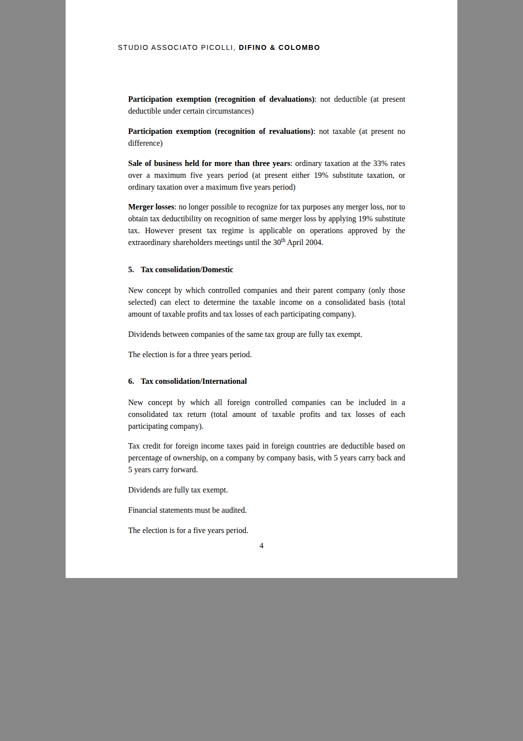Studio Associato Picolli, Difino & Colombo
Participation exemption (recognition of devaluations): not deductible (at present deductible under certain circumstances)
Participation exemption (recognition of revaluations): not taxable (at present no difference)
Sale of business held for more than three years: ordinary taxation at the 33% rates over a maximum five years period (at present either 19% substitute taxation, or ordinary taxation over a maximum five years period)
Merger losses: no longer possible to recognize for tax purposes any merger loss, nor to obtain tax deductibility on recognition of same merger loss by applying 19% substitute tax. However present tax regime is applicable on operations approved by the extraordinary shareholders meetings until the 30th April 2004.
5. Tax consolidation/Domestic
New concept by which controlled companies and their parent company (only those selected) can elect to determine the taxable income on a consolidated basis (total amount of taxable profits and tax losses of each participating company).
Dividends between companies of the same tax group are fully tax exempt.
The election is for a three years period.
6. Tax consolidation/International
New concept by which all foreign controlled companies can be included in a consolidated tax return (total amount of taxable profits and tax losses of each participating company).
Tax credit for foreign income taxes paid in foreign countries are deductible based on percentage of ownership, on a company by company basis, with 5 years carry back and 5 years carry forward.
Dividends are fully tax exempt.
Financial statements must be audited.
The election is for a five years period.
4